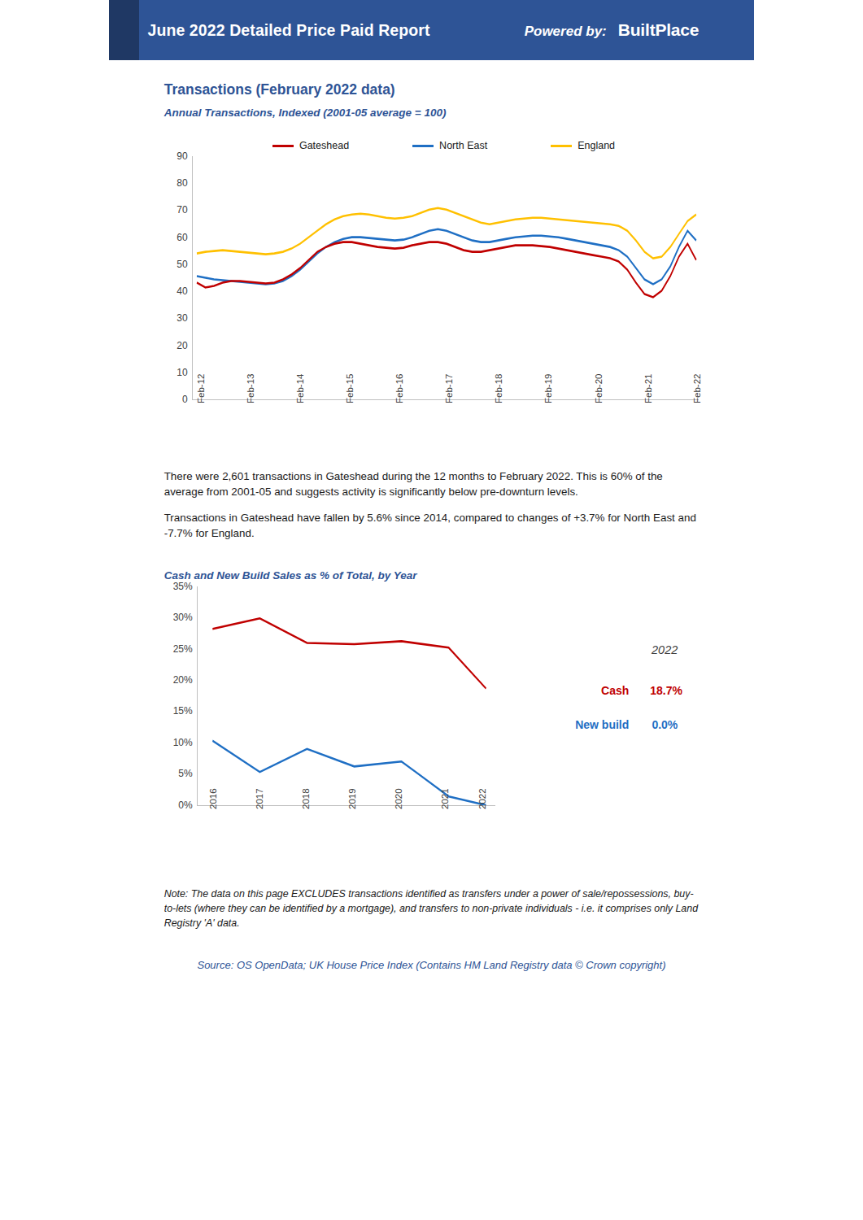June 2022 Detailed Price Paid Report
Powered by: BuiltPlace
Transactions (February 2022 data)
Annual Transactions, Indexed (2001-05 average = 100)
Gateshead North East England
90
80
70
60
50
40
30
20
10
0
Feb-12 Feb-13 Feb-14 Feb-15 Feb-16 Feb-17 Feb-18 Feb-19 Feb-20 Feb-21 Feb-22
There were 2,601 transactions in Gateshead during the 12 months to February 2022. This is 60% of the average from 2001-05 and suggests activity is significantly below pre-downturn levels.
Transactions in Gateshead have fallen by 5.6% since 2014, compared to changes of +3.7% for North East and -7.7% for England.
Cash and New Build Sales as % of Total, by Year
35%
30%
25%
20%
15%
10%
5%
0%
2016 2017 2018 2019 2020 2021 2022
2022
Cash 18.7%
New build 0.0%
Note: The data on this page EXCLUDES transactions identified as transfers under a power of sale/repossessions, buy-to-lets (where they can be identified by a mortgage), and transfers to non-private individuals - i.e. it comprises only Land Registry 'A' data.
Source: OS OpenData; UK House Price Index (Contains HM Land Registry data © Crown copyright)